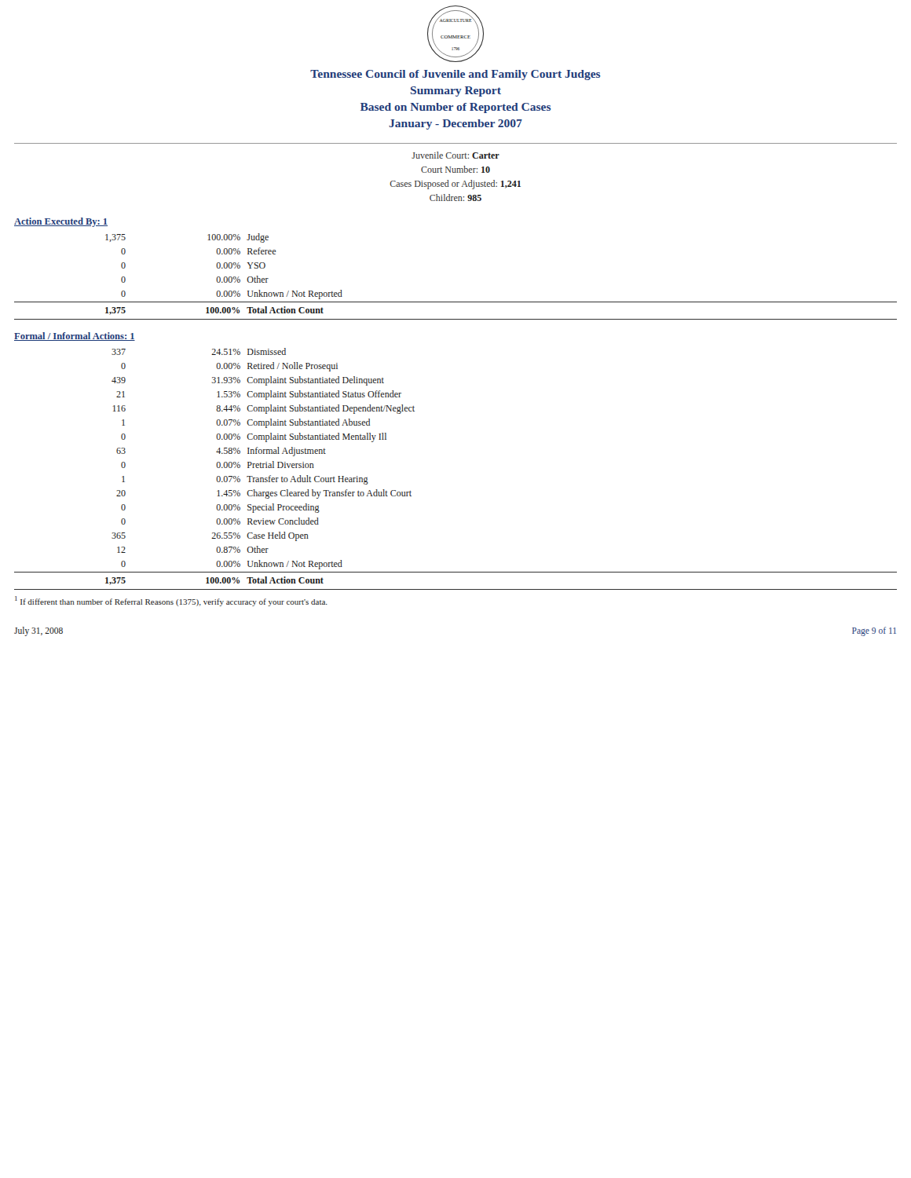Tennessee Council of Juvenile and Family Court Judges
Summary Report
Based on Number of Reported Cases
January - December 2007
Juvenile Court: Carter
Court Number: 10
Cases Disposed or Adjusted: 1,241
Children: 985
Action Executed By: 1
| 1,375 | 100.00% | Judge |
| 0 | 0.00% | Referee |
| 0 | 0.00% | YSO |
| 0 | 0.00% | Other |
| 0 | 0.00% | Unknown / Not Reported |
| 1,375 | 100.00% | Total Action Count |
Formal / Informal Actions: 1
| 337 | 24.51% | Dismissed |
| 0 | 0.00% | Retired / Nolle Prosequi |
| 439 | 31.93% | Complaint Substantiated Delinquent |
| 21 | 1.53% | Complaint Substantiated Status Offender |
| 116 | 8.44% | Complaint Substantiated Dependent/Neglect |
| 1 | 0.07% | Complaint Substantiated Abused |
| 0 | 0.00% | Complaint Substantiated Mentally Ill |
| 63 | 4.58% | Informal Adjustment |
| 0 | 0.00% | Pretrial Diversion |
| 1 | 0.07% | Transfer to Adult Court Hearing |
| 20 | 1.45% | Charges Cleared by Transfer to Adult Court |
| 0 | 0.00% | Special Proceeding |
| 0 | 0.00% | Review Concluded |
| 365 | 26.55% | Case Held Open |
| 12 | 0.87% | Other |
| 0 | 0.00% | Unknown / Not Reported |
| 1,375 | 100.00% | Total Action Count |
1 If different than number of Referral Reasons (1375), verify accuracy of your court's data.
July 31, 2008
Page 9 of 11